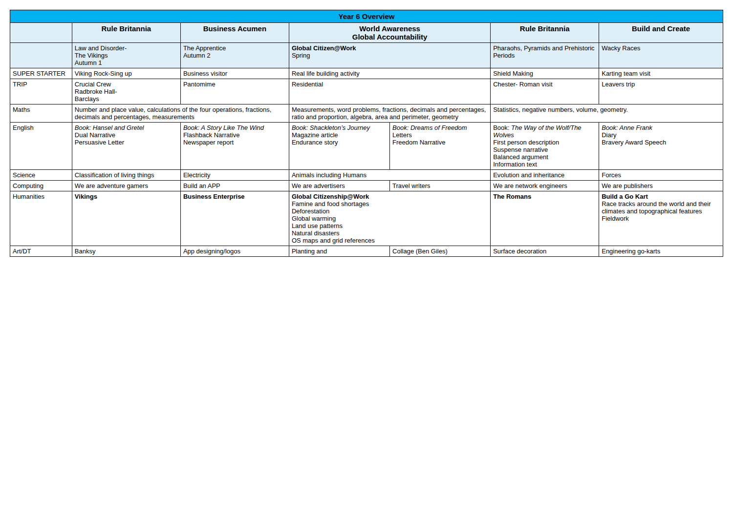Year 6 Overview
| | Rule Britannia | Business Acumen | World Awareness Global Accountability | Rule Britannia | Build and Create |
| --- | --- | --- | --- | --- | --- |
| | Law and Disorder- The Vikings Autumn 1 | The Apprentice Autumn 2 | Global Citizen@Work Spring | Pharaohs, Pyramids and Prehistoric Periods | Wacky Races |
| SUPER STARTER | Viking Rock-Sing up | Business visitor | Real life building activity | Shield Making | Karting team visit |
| TRIP | Crucial Crew Radbroke Hall- Barclays | Pantomime | Residential | Chester- Roman visit | Leavers trip |
| Maths | Number and place value, calculations of the four operations, fractions, decimals and percentages, measurements | Measurements, word problems, fractions, decimals and percentages, ratio and proportion, algebra, area and perimeter, geometry | Statistics, negative numbers, volume, geometry. |
| English | Book: Hansel and Gretel Dual Narrative Persuasive Letter | Book: A Story Like The Wind Flashback Narrative Newspaper report | Book: Shackleton’s Journey Magazine article Endurance story | Book: Dreams of Freedom Letters Freedom Narrative | Book: The Way of the Wolf/The Wolves First person description Suspense narrative Balanced argument Information text | Book: Anne Frank Diary Bravery Award Speech |
| Science | Classification of living things | Electricity | Animals including Humans | Evolution and inheritance | Forces |
| Computing | We are adventure gamers | Build an APP | We are advertisers | Travel writers | We are network engineers | We are publishers |
| Humanities | Vikings | Business Enterprise | Global Citizenship@Work Famine and food shortages Deforestation Global warming Land use patterns Natural disasters OS maps and grid references | The Romans | Build a Go Kart Race tracks around the world and their climates and topographical features Fieldwork |
| Art/DT | Banksy | App designing/logos | Planting and | Collage (Ben Giles) | Surface decoration | Engineering go-karts |